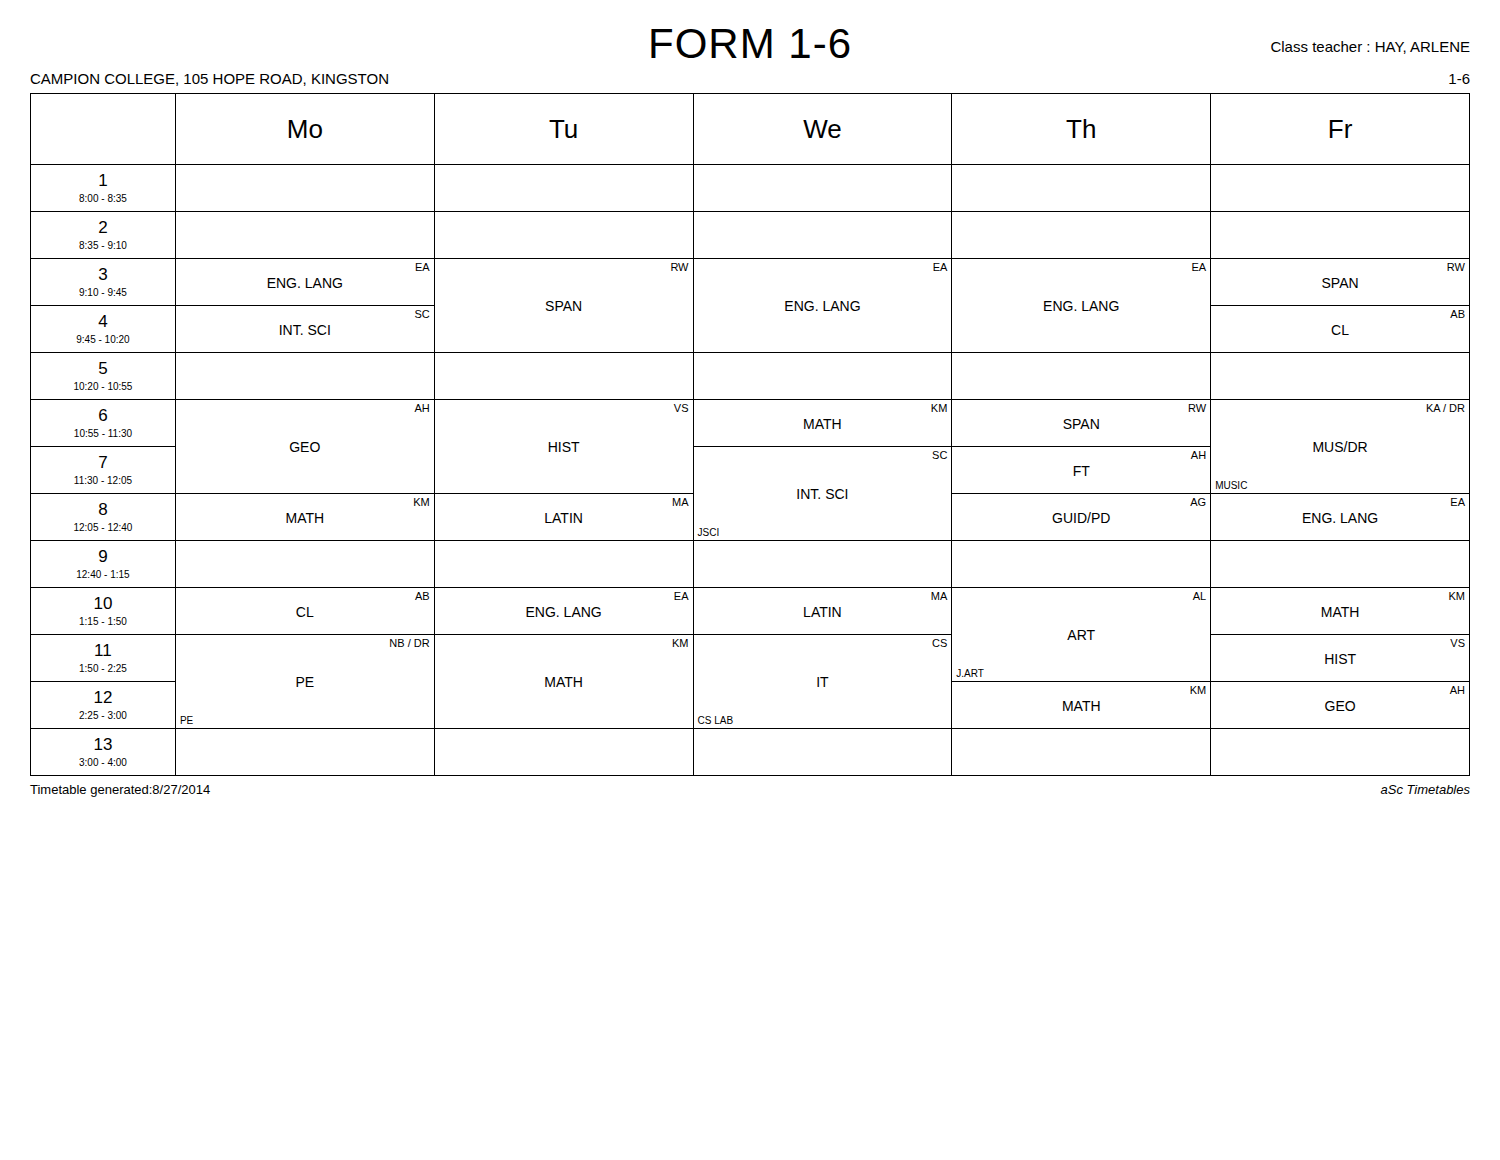FORM 1-6
Class teacher : HAY, ARLENE
CAMPION COLLEGE, 105 HOPE ROAD, KINGSTON
1-6
| | Mo | Tu | We | Th | Fr |
| --- | --- | --- | --- | --- | --- |
| 1 8:00 - 8:35 | | | | | |
| 2 8:35 - 9:10 | | | | | |
| 3 9:10 - 9:45 | EA ENG. LANG | RW SPAN | EA ENG. LANG | EA ENG. LANG | RW SPAN |
| 4 9:45 - 10:20 | SC INT. SCI | AB CL |
| 5 10:20 - 10:55 | | | | | |
| 6 10:55 - 11:30 | AH GEO | VS HIST | KM MATH | RW SPAN | KA / DR MUS/DR MUSIC |
| 7 11:30 - 12:05 | SC INT. SCI JSCI | AH FT |
| 8 12:05 - 12:40 | KM MATH | MA LATIN | AG GUID/PD | EA ENG. LANG |
| 9 12:40 - 1:15 | | | | | |
| 10 1:15 - 1:50 | AB CL | EA ENG. LANG | MA LATIN | AL ART J.ART | KM MATH |
| 11 1:50 - 2:25 | NB / DR PE PE | KM MATH | CS IT CS LAB | VS HIST |
| 12 2:25 - 3:00 | KM MATH | AH GEO |
| 13 3:00 - 4:00 | | | | | |
Timetable generated:8/27/2014 aSc Timetables